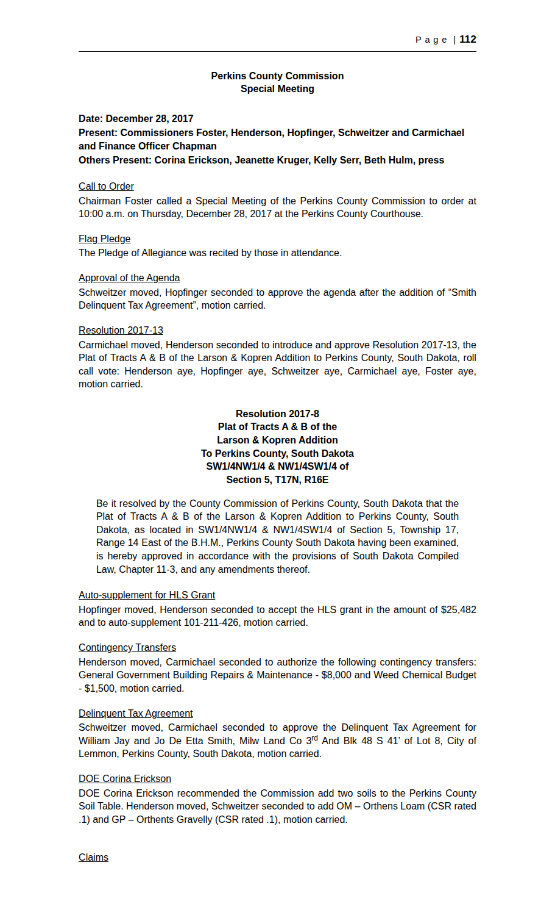P a g e | 112
Perkins County Commission
Special Meeting
Date: December 28, 2017
Present: Commissioners Foster, Henderson, Hopfinger, Schweitzer and Carmichael and Finance Officer Chapman
Others Present: Corina Erickson, Jeanette Kruger, Kelly Serr, Beth Hulm, press
Call to Order
Chairman Foster called a Special Meeting of the Perkins County Commission to order at 10:00 a.m. on Thursday, December 28, 2017 at the Perkins County Courthouse.
Flag Pledge
The Pledge of Allegiance was recited by those in attendance.
Approval of the Agenda
Schweitzer moved, Hopfinger seconded to approve the agenda after the addition of “Smith Delinquent Tax Agreement”, motion carried.
Resolution 2017-13
Carmichael moved, Henderson seconded to introduce and approve Resolution 2017-13, the Plat of Tracts A & B of the Larson & Kopren Addition to Perkins County, South Dakota, roll call vote: Henderson aye, Hopfinger aye, Schweitzer aye, Carmichael aye, Foster aye, motion carried.
Resolution 2017-8
Plat of Tracts A & B of the
Larson & Kopren Addition
To Perkins County, South Dakota
SW1/4NW1/4 & NW1/4SW1/4 of
Section 5, T17N, R16E
Be it resolved by the County Commission of Perkins County, South Dakota that the Plat of Tracts A & B of the Larson & Kopren Addition to Perkins County, South Dakota, as located in SW1/4NW1/4 & NW1/4SW1/4 of Section 5, Township 17, Range 14 East of the B.H.M., Perkins County South Dakota having been examined, is hereby approved in accordance with the provisions of South Dakota Compiled Law, Chapter 11-3, and any amendments thereof.
Auto-supplement for HLS Grant
Hopfinger moved, Henderson seconded to accept the HLS grant in the amount of $25,482 and to auto-supplement 101-211-426, motion carried.
Contingency Transfers
Henderson moved, Carmichael seconded to authorize the following contingency transfers: General Government Building Repairs & Maintenance - $8,000 and Weed Chemical Budget - $1,500, motion carried.
Delinquent Tax Agreement
Schweitzer moved, Carmichael seconded to approve the Delinquent Tax Agreement for William Jay and Jo De Etta Smith, Milw Land Co 3rd And Blk 48 S 41’ of Lot 8, City of Lemmon, Perkins County, South Dakota, motion carried.
DOE Corina Erickson
DOE Corina Erickson recommended the Commission add two soils to the Perkins County Soil Table. Henderson moved, Schweitzer seconded to add OM – Orthens Loam (CSR rated .1) and GP – Orthents Gravelly (CSR rated .1), motion carried.
Claims